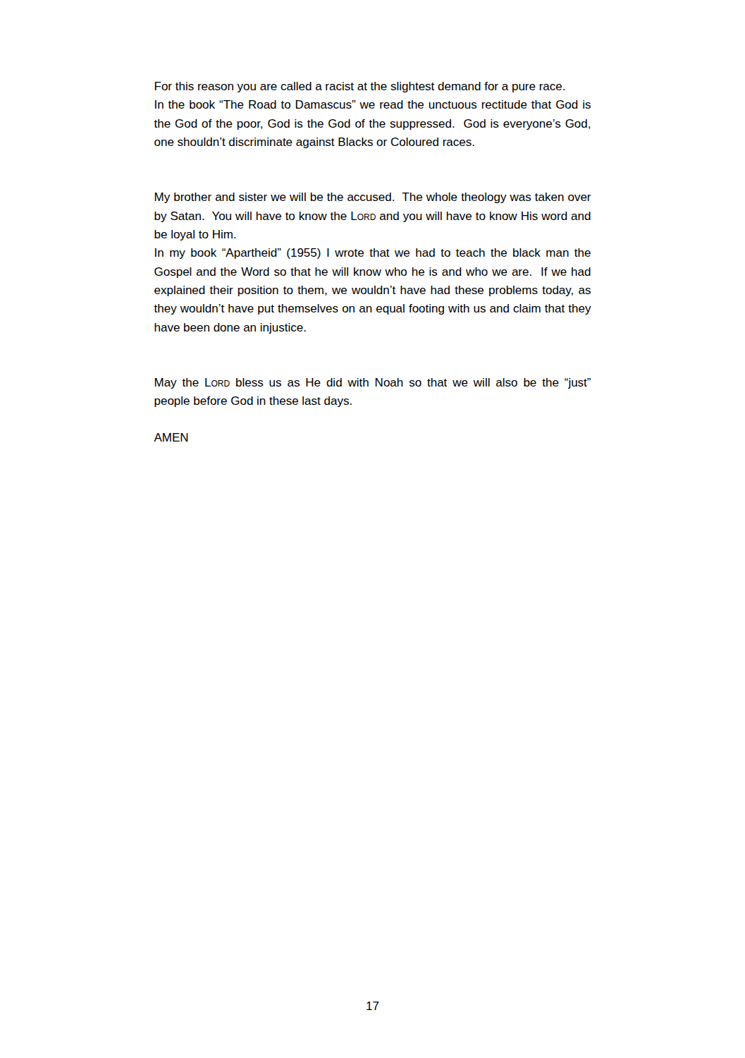For this reason you are called a racist at the slightest demand for a pure race.
In the book “The Road to Damascus” we read the unctuous rectitude that God is the God of the poor, God is the God of the suppressed. God is everyone’s God, one shouldn’t discriminate against Blacks or Coloured races.
My brother and sister we will be the accused. The whole theology was taken over by Satan. You will have to know the Lord and you will have to know His word and be loyal to Him.
In my book “Apartheid” (1955) I wrote that we had to teach the black man the Gospel and the Word so that he will know who he is and who we are. If we had explained their position to them, we wouldn’t have had these problems today, as they wouldn’t have put themselves on an equal footing with us and claim that they have been done an injustice.
May the Lord bless us as He did with Noah so that we will also be the “just” people before God in these last days.
AMEN
17